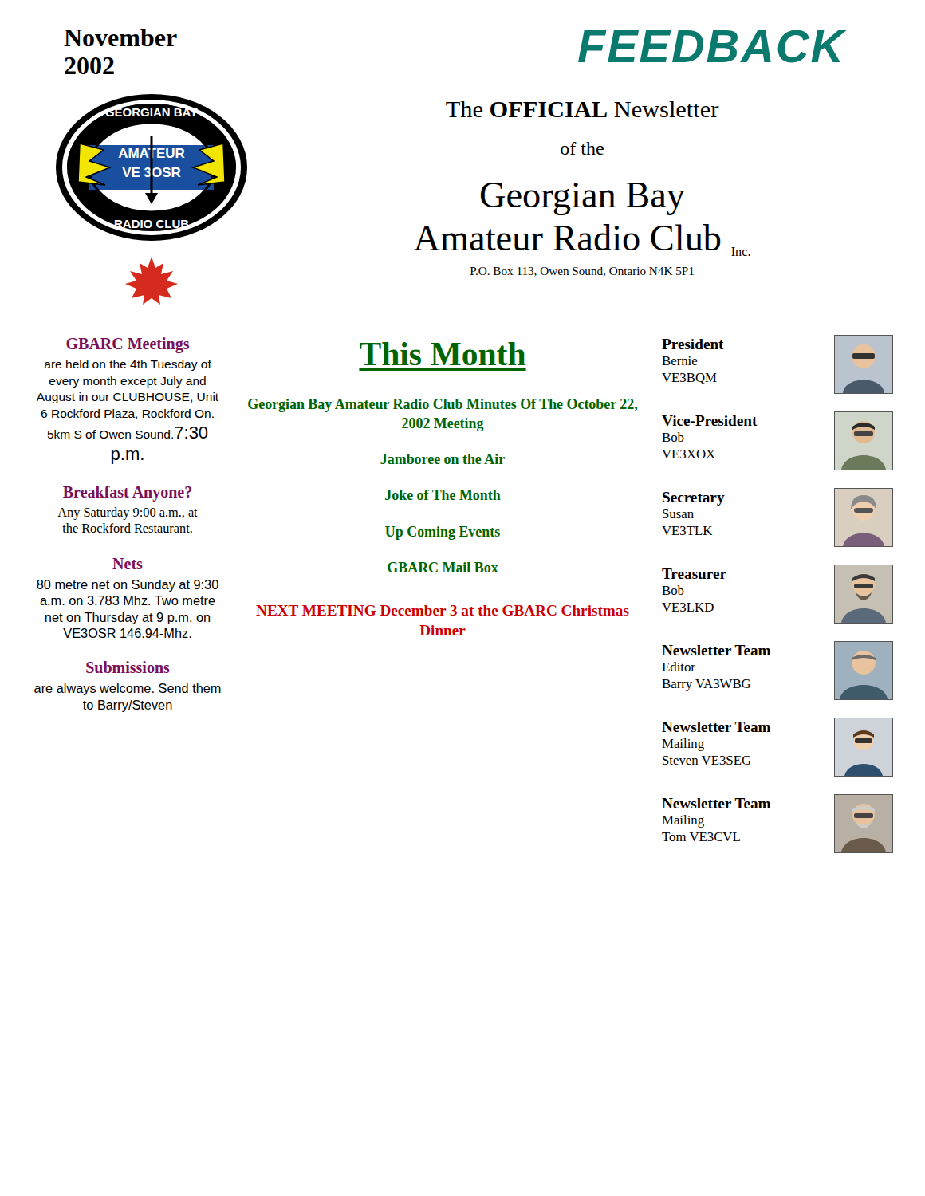November
2002
FEEDBACK
GEORGIAN BAY AMATEUR VE 3OSR RADIO CLUB
The OFFICIAL Newsletter
of the
Georgian Bay
Amateur Radio Club Inc.
P.O. Box 113, Owen Sound, Ontario N4K 5P1
GBARC Meetings
are held on the 4th Tuesday of every month except July and August in our CLUBHOUSE, Unit 6 Rockford Plaza, Rockford On. 5km S of Owen Sound. 7:30 p.m.
Breakfast Anyone?
Any Saturday 9:00 a.m., at
the Rockford Restaurant.
Nets
80 metre net on Sunday at 9:30 a.m. on 3.783 Mhz. Two metre net on Thursday at 9 p.m. on VE3OSR 146.94-Mhz.
Submissions
are always welcome. Send them to Barry/Steven
This Month
Georgian Bay Amateur Radio Club Minutes Of The October 22, 2002 Meeting
Jamboree on the Air
Joke of The Month
Up Coming Events
GBARC Mail Box
NEXT MEETING December 3 at the GBARC Christmas Dinner
President
Bernie
VE3BQM
Vice-President
Bob
VE3XOX
Secretary
Susan
VE3TLK
Treasurer
Bob
VE3LKD
Newsletter Team
Editor
Barry VA3WBG
Newsletter Team
Mailing
Steven VE3SEG
Newsletter Team
Mailing
Tom VE3CVL